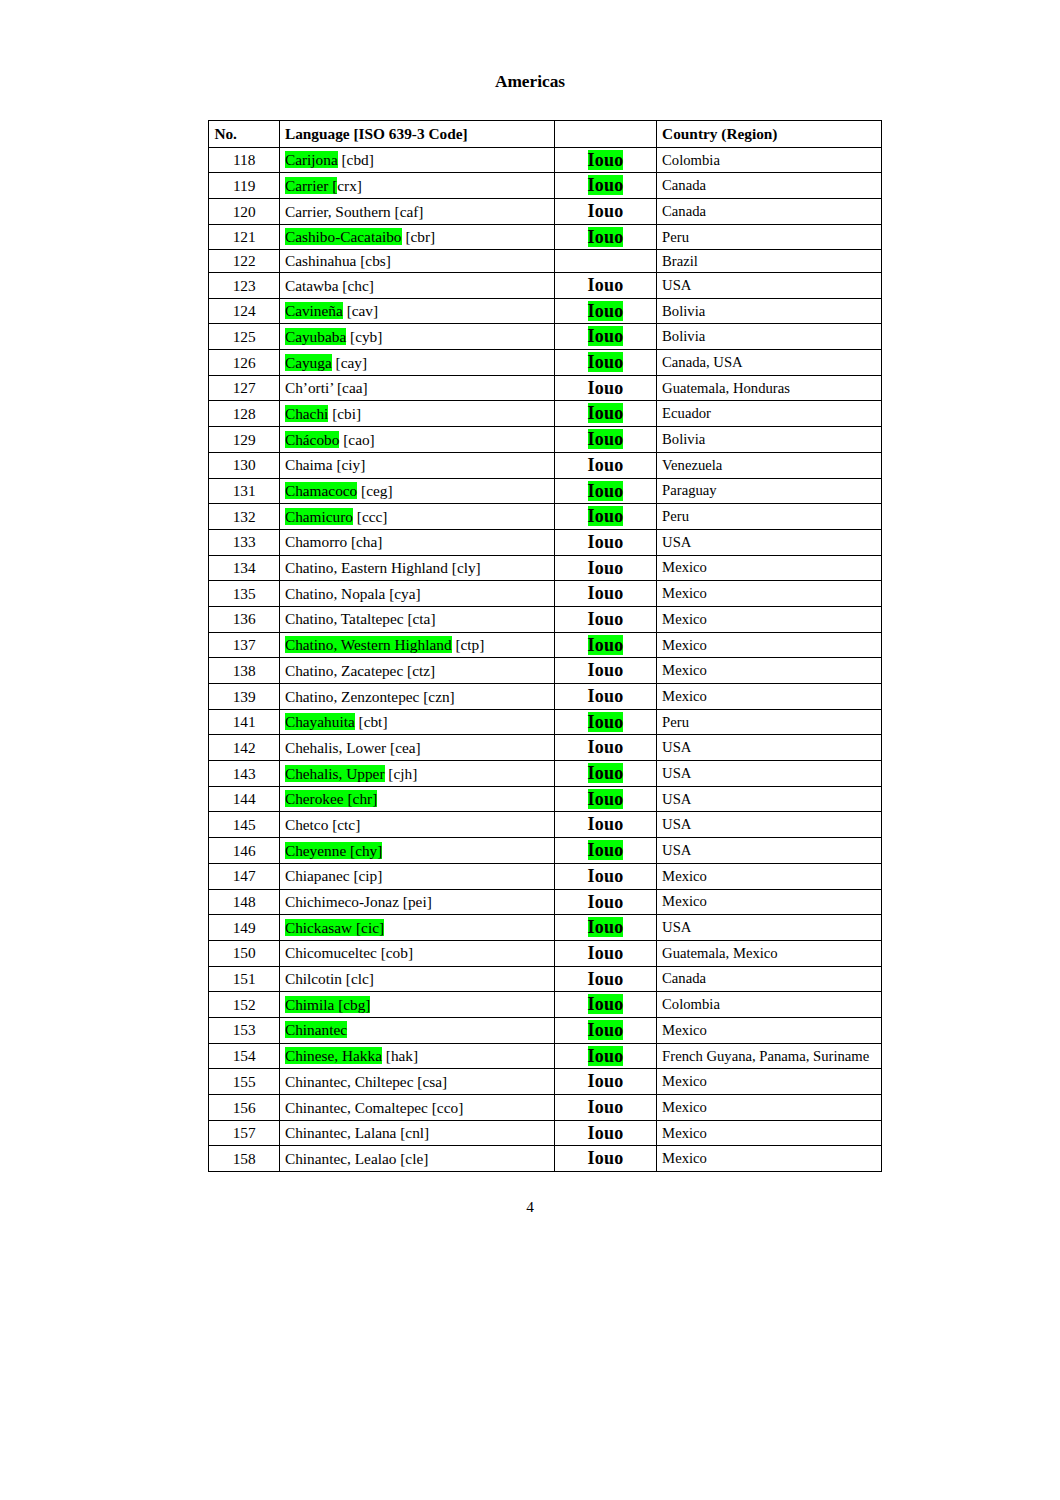Americas
| No. | Language [ISO 639-3 Code] | | Country (Region) |
| --- | --- | --- | --- |
| 118 | Carijona [cbd] | Iouo | Colombia |
| 119 | Carrier [ crx] | Iouo | Canada |
| 120 | Carrier, Southern [caf] | Iouo | Canada |
| 121 | Cashibo-Cacataibo [cbr] | Iouo | Peru |
| 122 | Cashinahua [cbs] | | Brazil |
| 123 | Catawba [chc] | Iouo | USA |
| 124 | Cavineña [cav] | Iouo | Bolivia |
| 125 | Cayubaba [cyb] | Iouo | Bolivia |
| 126 | Cayuga [cay] | Iouo | Canada, USA |
| 127 | Ch’orti’ [caa] | Iouo | Guatemala, Honduras |
| 128 | Chachi [cbi] | Iouo | Ecuador |
| 129 | Chácobo [cao] | Iouo | Bolivia |
| 130 | Chaima [ciy] | Iouo | Venezuela |
| 131 | Chamacoco [ceg] | Iouo | Paraguay |
| 132 | Chamicuro [ccc] | Iouo | Peru |
| 133 | Chamorro [cha] | Iouo | USA |
| 134 | Chatino, Eastern Highland [cly] | Iouo | Mexico |
| 135 | Chatino, Nopala [cya] | Iouo | Mexico |
| 136 | Chatino, Tataltepec [cta] | Iouo | Mexico |
| 137 | Chatino, Western Highland [ctp] | Iouo | Mexico |
| 138 | Chatino, Zacatepec [ctz] | Iouo | Mexico |
| 139 | Chatino, Zenzontepec [czn] | Iouo | Mexico |
| 141 | Chayahuita [cbt] | Iouo | Peru |
| 142 | Chehalis, Lower [cea] | Iouo | USA |
| 143 | Chehalis, Upper [cjh] | Iouo | USA |
| 144 | Cherokee [chr] | Iouo | USA |
| 145 | Chetco [ctc] | Iouo | USA |
| 146 | Cheyenne [chy] | Iouo | USA |
| 147 | Chiapanec [cip] | Iouo | Mexico |
| 148 | Chichimeco-Jonaz [pei] | Iouo | Mexico |
| 149 | Chickasaw [cic] | Iouo | USA |
| 150 | Chicomuceltec [cob] | Iouo | Guatemala, Mexico |
| 151 | Chilcotin [clc] | Iouo | Canada |
| 152 | Chimila [cbg] | Iouo | Colombia |
| 153 | Chinantec | Iouo | Mexico |
| 154 | Chinese, Hakka [hak] | Iouo | French Guyana, Panama, Suriname |
| 155 | Chinantec, Chiltepec [csa] | Iouo | Mexico |
| 156 | Chinantec, Comaltepec [cco] | Iouo | Mexico |
| 157 | Chinantec, Lalana [cnl] | Iouo | Mexico |
| 158 | Chinantec, Lealao [cle] | Iouo | Mexico |
4